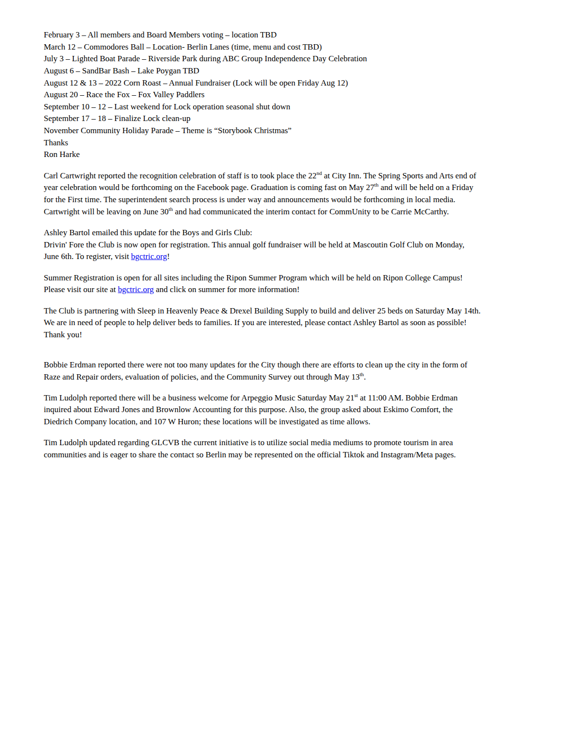February 3 – All members and Board Members voting – location TBD
March 12 – Commodores Ball – Location- Berlin Lanes (time, menu and cost TBD)
July 3 – Lighted Boat Parade – Riverside Park during ABC Group Independence Day Celebration
August 6 – SandBar Bash – Lake Poygan TBD
August 12 & 13 – 2022 Corn Roast – Annual Fundraiser (Lock will be open Friday Aug 12)
August 20 – Race the Fox – Fox Valley Paddlers
September 10 – 12 – Last weekend for Lock operation seasonal shut down
September 17 – 18 – Finalize Lock clean-up
November Community Holiday Parade – Theme is “Storybook Christmas”
Thanks
Ron Harke
Carl Cartwright reported the recognition celebration of staff is to took place the 22nd at City Inn. The Spring Sports and Arts end of year celebration would be forthcoming on the Facebook page. Graduation is coming fast on May 27th and will be held on a Friday for the First time. The superintendent search process is under way and announcements would be forthcoming in local media. Cartwright will be leaving on June 30th and had communicated the interim contact for CommUnity to be Carrie McCarthy.
Ashley Bartol emailed this update for the Boys and Girls Club:
Drivin' Fore the Club is now open for registration. This annual golf fundraiser will be held at Mascoutin Golf Club on Monday, June 6th. To register, visit bgctric.org!
Summer Registration is open for all sites including the Ripon Summer Program which will be held on Ripon College Campus! Please visit our site at bgctric.org and click on summer for more information!
The Club is partnering with Sleep in Heavenly Peace & Drexel Building Supply to build and deliver 25 beds on Saturday May 14th. We are in need of people to help deliver beds to families. If you are interested, please contact Ashley Bartol as soon as possible! Thank you!
Bobbie Erdman reported there were not too many updates for the City though there are efforts to clean up the city in the form of Raze and Repair orders, evaluation of policies, and the Community Survey out through May 13th.
Tim Ludolph reported there will be a business welcome for Arpeggio Music Saturday May 21st at 11:00 AM. Bobbie Erdman inquired about Edward Jones and Brownlow Accounting for this purpose. Also, the group asked about Eskimo Comfort, the Diedrich Company location, and 107 W Huron; these locations will be investigated as time allows.
Tim Ludolph updated regarding GLCVB the current initiative is to utilize social media mediums to promote tourism in area communities and is eager to share the contact so Berlin may be represented on the official Tiktok and Instagram/Meta pages.